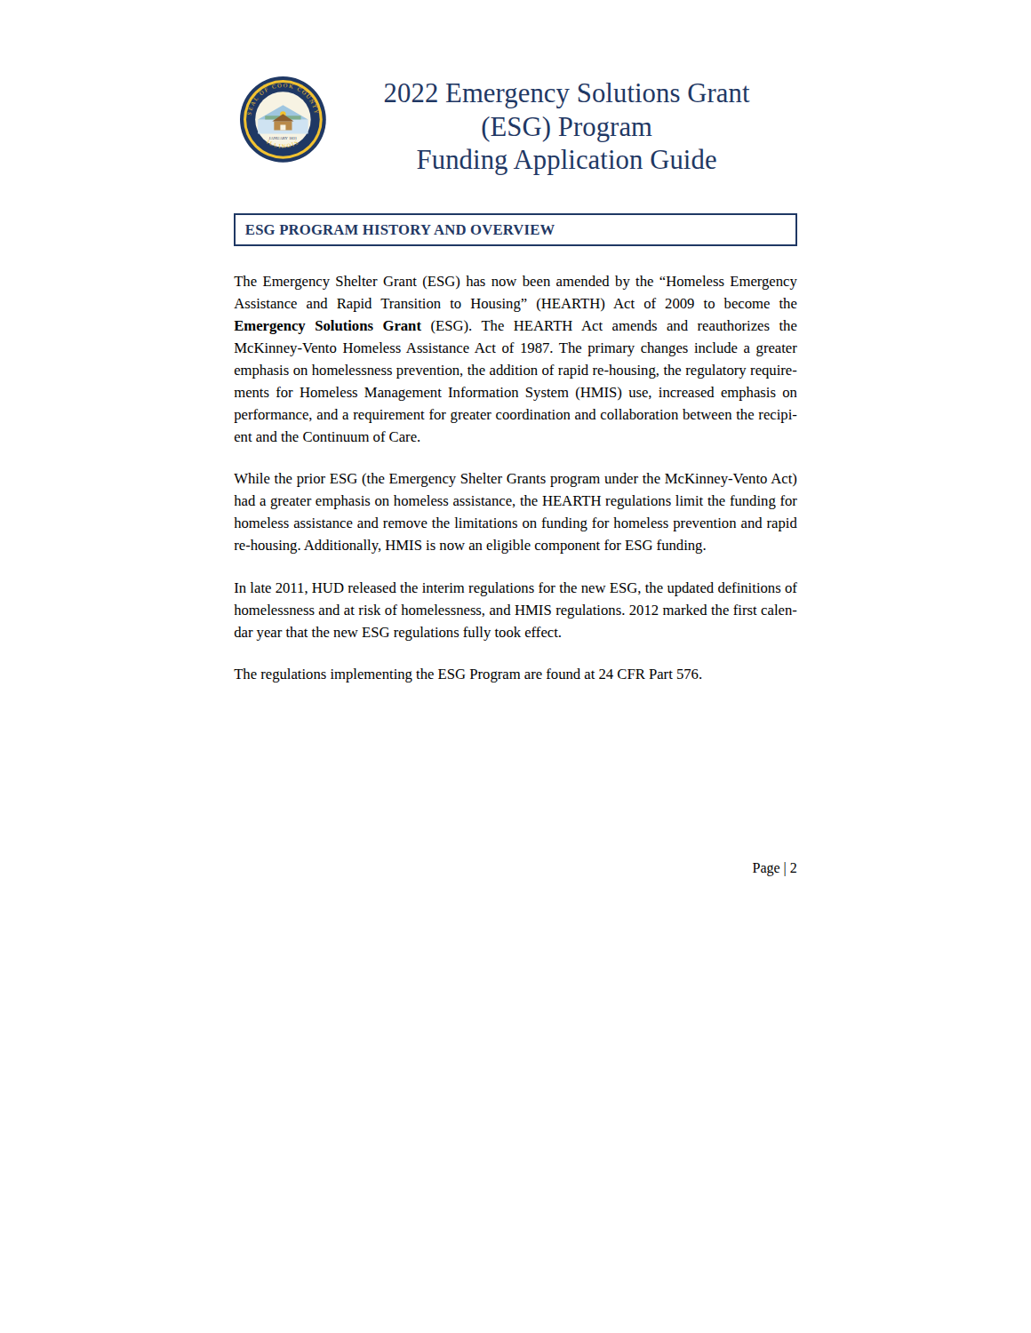SEAL OF COOK COUNTY ILLINOIS JANUARY 1831
2022 Emergency Solutions Grant (ESG) Program
Funding Application Guide
ESG PROGRAM HISTORY AND OVERVIEW
The Emergency Shelter Grant (ESG) has now been amended by the “Homeless Emergency Assistance and Rapid Transition to Housing” (HEARTH) Act of 2009 to become the Emergency Solutions Grant (ESG). The HEARTH Act amends and reauthorizes the McKinney-Vento Homeless Assistance Act of 1987. The primary changes include a greater emphasis on homelessness prevention, the addition of rapid re-housing, the regulatory requirements for Homeless Management Information System (HMIS) use, increased emphasis on performance, and a requirement for greater coordination and collaboration between the recipient and the Continuum of Care.
While the prior ESG (the Emergency Shelter Grants program under the McKinney-Vento Act) had a greater emphasis on homeless assistance, the HEARTH regulations limit the funding for homeless assistance and remove the limitations on funding for homeless prevention and rapid re-housing. Additionally, HMIS is now an eligible component for ESG funding.
In late 2011, HUD released the interim regulations for the new ESG, the updated definitions of homelessness and at risk of homelessness, and HMIS regulations. 2012 marked the first calendar year that the new ESG regulations fully took effect.
The regulations implementing the ESG Program are found at 24 CFR Part 576.
Page | 2